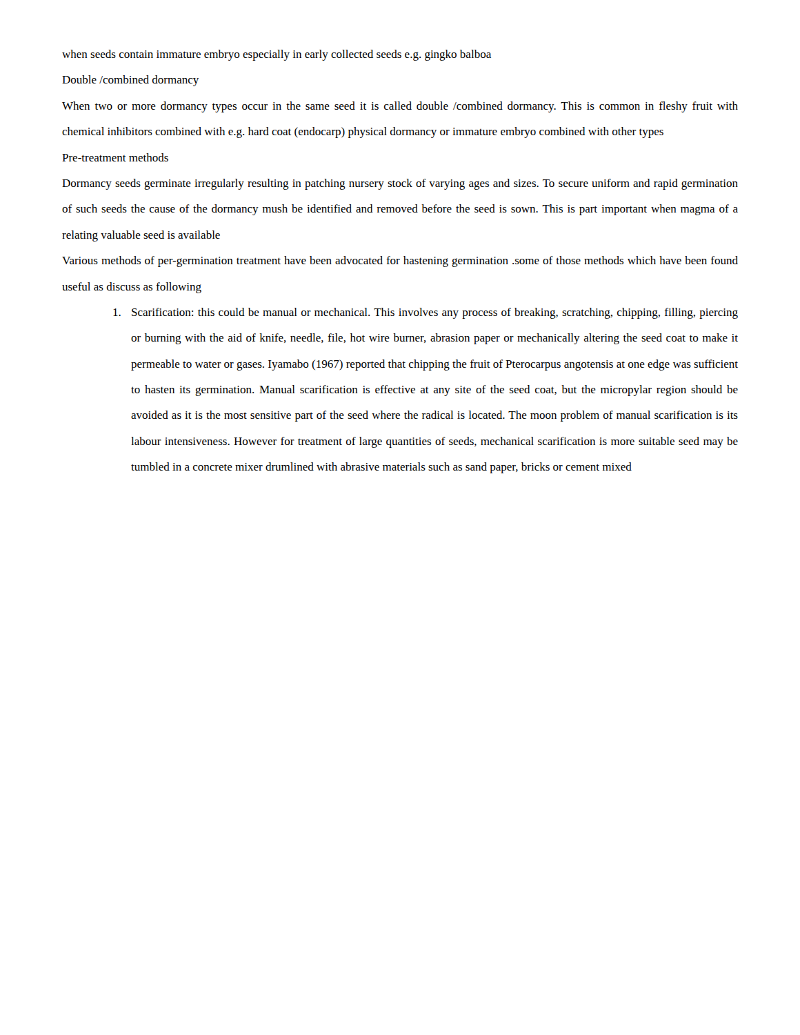when seeds contain immature embryo especially in early collected seeds e.g. gingko balboa
Double /combined dormancy
When two or more dormancy types occur in the same seed it is called double /combined dormancy. This is common in fleshy fruit with chemical inhibitors combined with e.g. hard coat (endocarp) physical dormancy or immature embryo combined with other types
Pre-treatment methods
Dormancy seeds germinate irregularly resulting in patching nursery stock of varying ages and sizes. To secure uniform and rapid germination of such seeds the cause of the dormancy mush be identified and removed before the seed is sown. This is part important when magma of a relating valuable seed is available
Various methods of per-germination treatment have been advocated for hastening germination .some of those methods which have been found useful as discuss as following
Scarification: this could be manual or mechanical. This involves any process of breaking, scratching, chipping, filling, piercing or burning with the aid of knife, needle, file, hot wire burner, abrasion paper or mechanically altering the seed coat to make it permeable to water or gases. Iyamabo (1967) reported that chipping the fruit of Pterocarpus angotensis at one edge was sufficient to hasten its germination. Manual scarification is effective at any site of the seed coat, but the micropylar region should be avoided as it is the most sensitive part of the seed where the radical is located. The moon problem of manual scarification is its labour intensiveness. However for treatment of large quantities of seeds, mechanical scarification is more suitable seed may be tumbled in a concrete mixer drumlined with abrasive materials such as sand paper, bricks or cement mixed